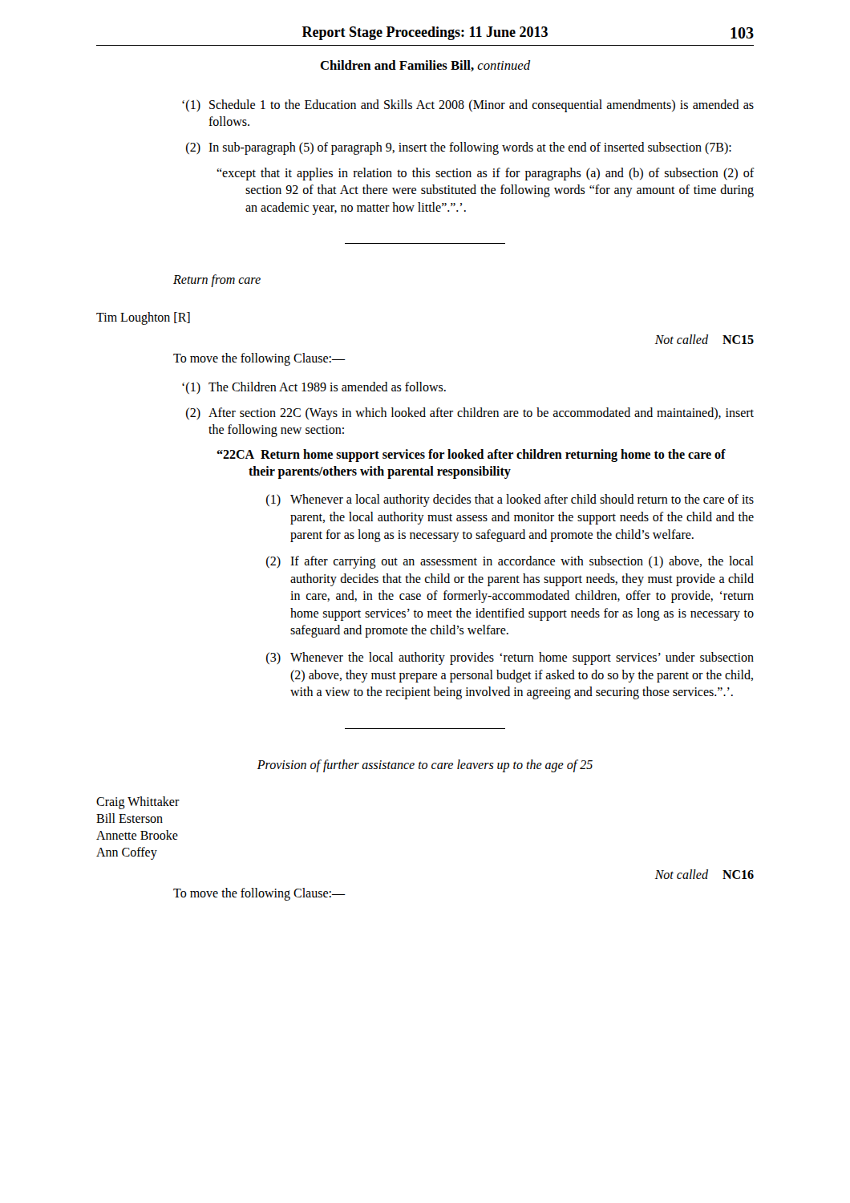Report Stage Proceedings: 11 June 2013 103
Children and Families Bill, continued
‘(1)
Schedule 1 to the Education and Skills Act 2008 (Minor and consequential amendments) is amended as follows.
(2)
In sub-paragraph (5) of paragraph 9, insert the following words at the end of inserted subsection (7B):
“except that it applies in relation to this section as if for paragraphs (a) and (b) of subsection (2) of section 92 of that Act there were substituted the following words “for any amount of time during an academic year, no matter how little”.”.’.
Return from care
Tim Loughton [R]
Not called NC15
To move the following Clause:—
‘(1)
The Children Act 1989 is amended as follows.
(2)
After section 22C (Ways in which looked after children are to be accommodated and maintained), insert the following new section:
“22CA Return home support services for looked after children returning home to the care of their parents/others with parental responsibility
(1)
Whenever a local authority decides that a looked after child should return to the care of its parent, the local authority must assess and monitor the support needs of the child and the parent for as long as is necessary to safeguard and promote the child’s welfare.
(2)
If after carrying out an assessment in accordance with subsection (1) above, the local authority decides that the child or the parent has support needs, they must provide a child in care, and, in the case of formerly-accommodated children, offer to provide, ‘return home support services’ to meet the identified support needs for as long as is necessary to safeguard and promote the child’s welfare.
(3)
Whenever the local authority provides ‘return home support services’ under subsection (2) above, they must prepare a personal budget if asked to do so by the parent or the child, with a view to the recipient being involved in agreeing and securing those services.”.’.
Provision of further assistance to care leavers up to the age of 25
Craig Whittaker
Bill Esterson
Annette Brooke
Ann Coffey
Not called NC16
To move the following Clause:—